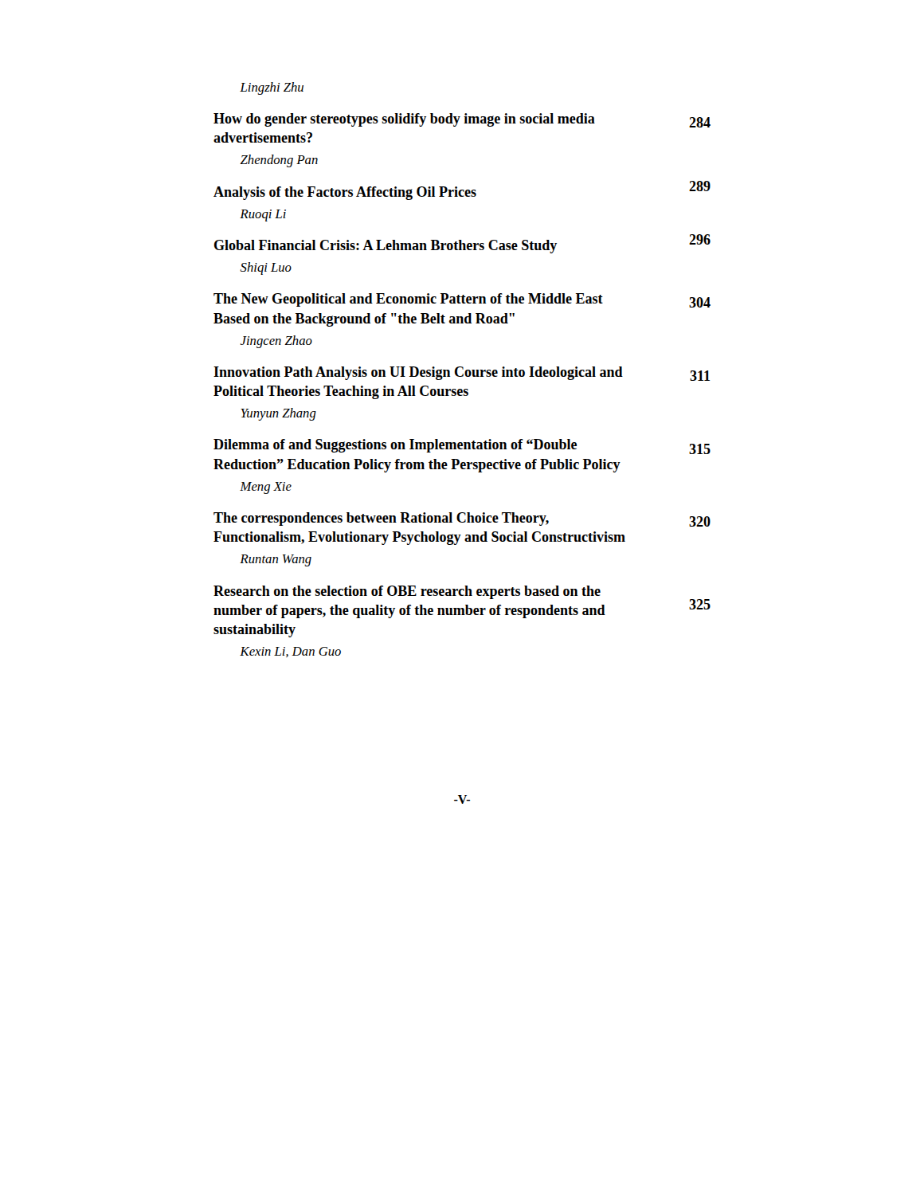| Lingzhi Zhu | |
| How do gender stereotypes solidify body image in social media advertisements? | 284 |
| Zhendong Pan | |
| Analysis of the Factors Affecting Oil Prices | 289 |
| Ruoqi Li | |
| Global Financial Crisis: A Lehman Brothers Case Study | 296 |
| Shiqi Luo | |
| The New Geopolitical and Economic Pattern of the Middle East Based on the Background of "the Belt and Road" | 304 |
| Jingcen Zhao | |
| Innovation Path Analysis on UI Design Course into Ideological and Political Theories Teaching in All Courses | 311 |
| Yunyun Zhang | |
| Dilemma of and Suggestions on Implementation of “Double Reduction” Education Policy from the Perspective of Public Policy | 315 |
| Meng Xie | |
| The correspondences between Rational Choice Theory, Functionalism, Evolutionary Psychology and Social Constructivism | 320 |
| Runtan Wang | |
| Research on the selection of OBE research experts based on the number of papers, the quality of the number of respondents and sustainability | 325 |
| Kexin Li, Dan Guo | |
-V-